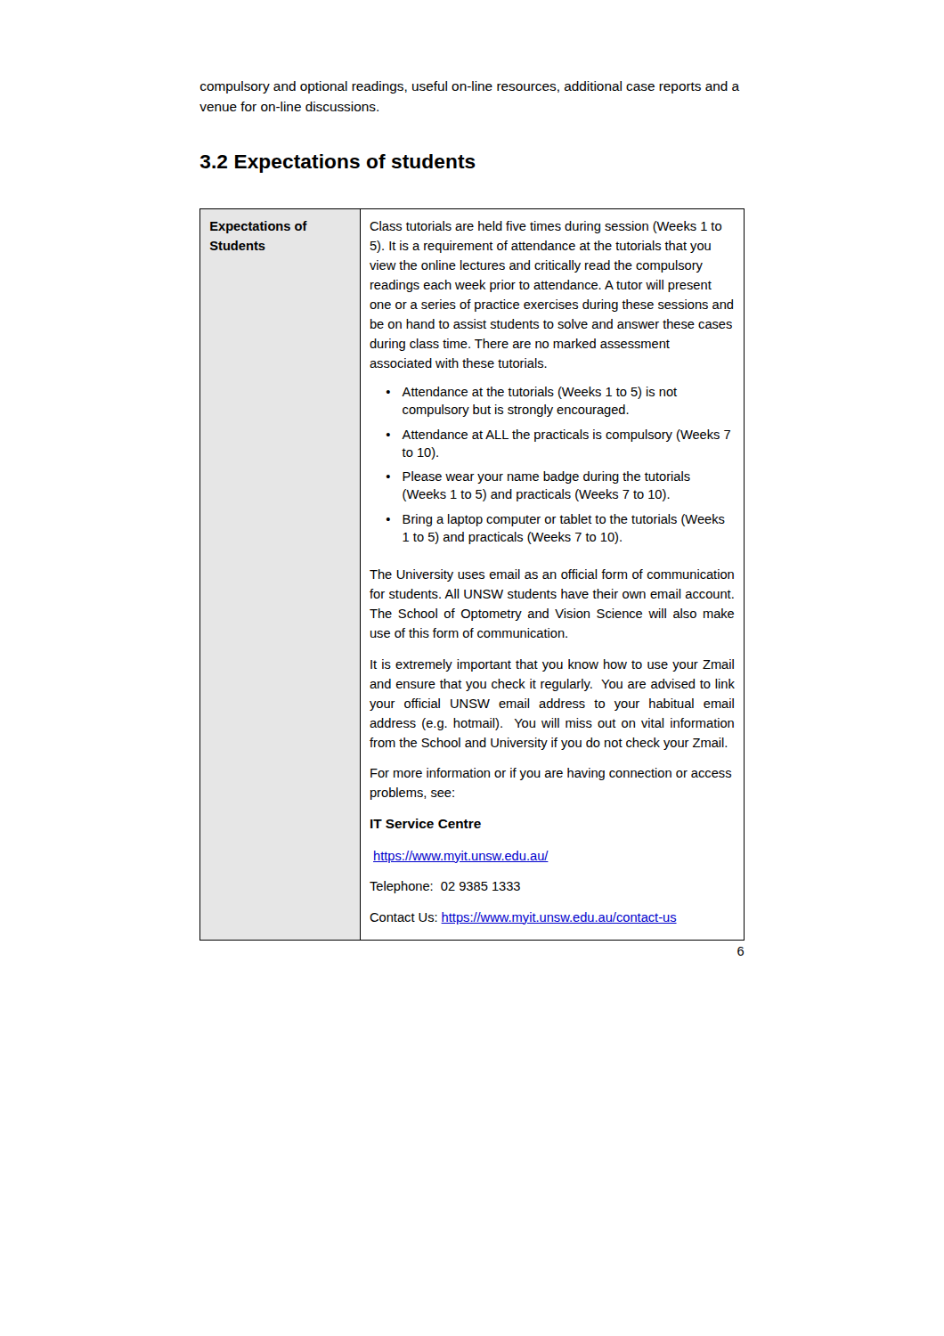compulsory and optional readings, useful on-line resources, additional case reports and a venue for on-line discussions.
3.2 Expectations of students
| Expectations of Students | Class tutorials are held five times during session (Weeks 1 to 5). It is a requirement of attendance at the tutorials that you view the online lectures and critically read the compulsory readings each week prior to attendance. A tutor will present one or a series of practice exercises during these sessions and be on hand to assist students to solve and answer these cases during class time. There are no marked assessment associated with these tutorials. Attendance at the tutorials (Weeks 1 to 5) is not compulsory but is strongly encouraged. Attendance at ALL the practicals is compulsory (Weeks 7 to 10). Please wear your name badge during the tutorials (Weeks 1 to 5) and practicals (Weeks 7 to 10). Bring a laptop computer or tablet to the tutorials (Weeks 1 to 5) and practicals (Weeks 7 to 10). The University uses email as an official form of communication for students. All UNSW students have their own email account. The School of Optometry and Vision Science will also make use of this form of communication. It is extremely important that you know how to use your Zmail and ensure that you check it regularly. You are advised to link your official UNSW email address to your habitual email address (e.g. hotmail). You will miss out on vital information from the School and University if you do not check your Zmail. For more information or if you are having connection or access problems, see: IT Service Centre https://www.myit.unsw.edu.au/ Telephone: 02 9385 1333 Contact Us: https://www.myit.unsw.edu.au/contact-us |
6